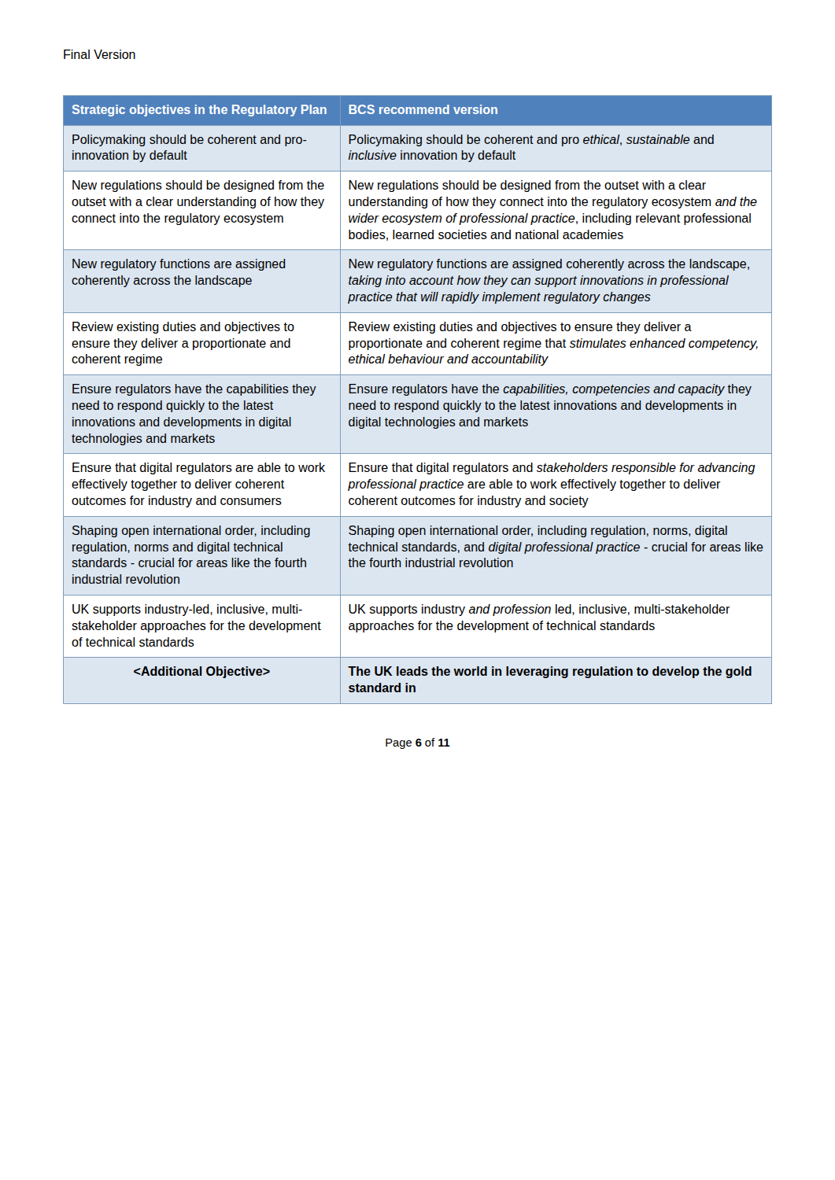Final Version
| Strategic objectives in the Regulatory Plan | BCS recommend version |
| --- | --- |
| Policymaking should be coherent and pro-innovation by default | Policymaking should be coherent and pro ethical , sustainable and inclusive innovation by default |
| New regulations should be designed from the outset with a clear understanding of how they connect into the regulatory ecosystem | New regulations should be designed from the outset with a clear understanding of how they connect into the regulatory ecosystem and the wider ecosystem of professional practice , including relevant professional bodies, learned societies and national academies |
| New regulatory functions are assigned coherently across the landscape | New regulatory functions are assigned coherently across the landscape, taking into account how they can support innovations in professional practice that will rapidly implement regulatory changes |
| Review existing duties and objectives to ensure they deliver a proportionate and coherent regime | Review existing duties and objectives to ensure they deliver a proportionate and coherent regime that stimulates enhanced competency, ethical behaviour and accountability |
| Ensure regulators have the capabilities they need to respond quickly to the latest innovations and developments in digital technologies and markets | Ensure regulators have the capabilities, competencies and capacity they need to respond quickly to the latest innovations and developments in digital technologies and markets |
| Ensure that digital regulators are able to work effectively together to deliver coherent outcomes for industry and consumers | Ensure that digital regulators and stakeholders responsible for advancing professional practice are able to work effectively together to deliver coherent outcomes for industry and society |
| Shaping open international order, including regulation, norms and digital technical standards - crucial for areas like the fourth industrial revolution | Shaping open international order, including regulation, norms, digital technical standards, and digital professional practice - crucial for areas like the fourth industrial revolution |
| UK supports industry-led, inclusive, multi-stakeholder approaches for the development of technical standards | UK supports industry and profession led, inclusive, multi-stakeholder approaches for the development of technical standards |
| <Additional Objective> | The UK leads the world in leveraging regulation to develop the gold standard in |
Page 6 of 11